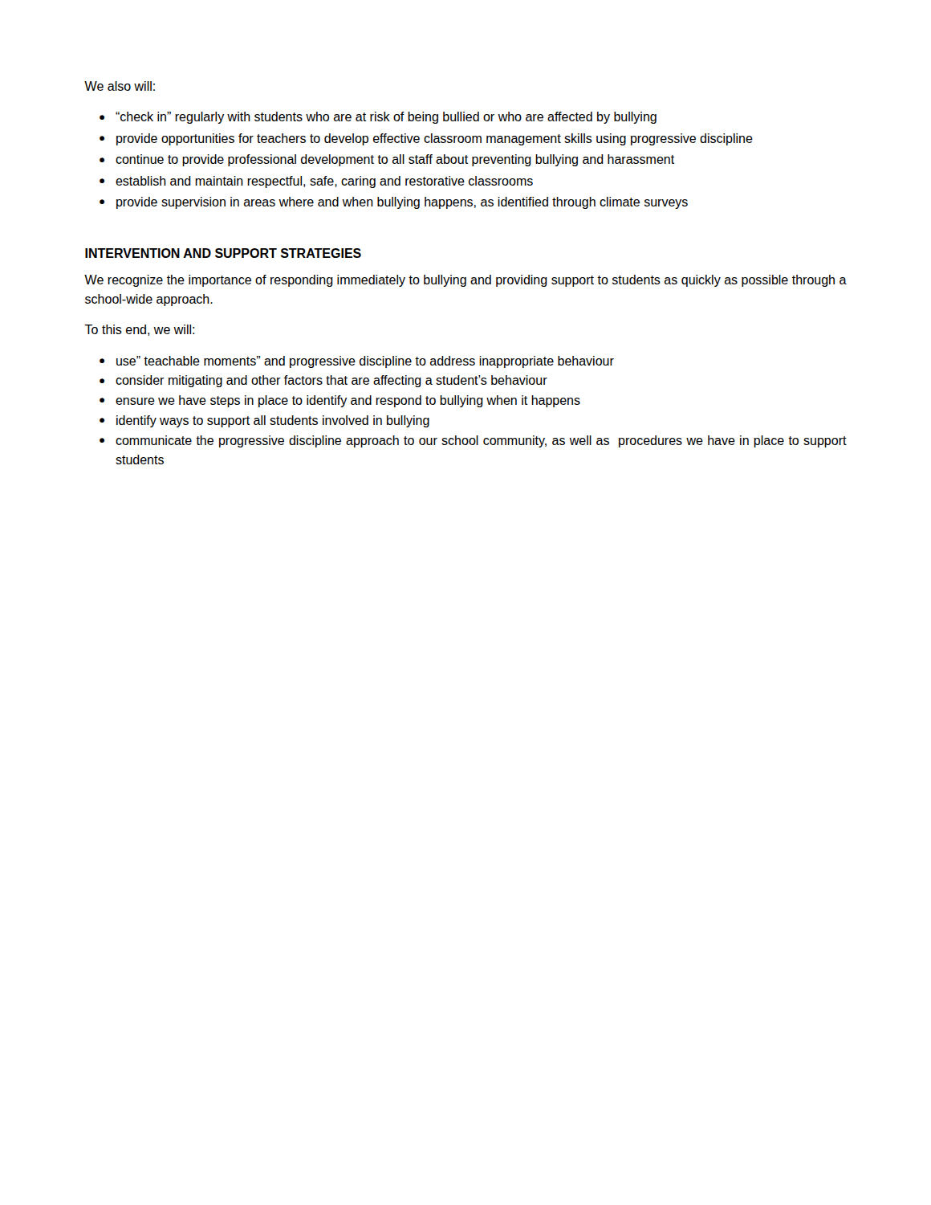We also will:
“check in” regularly with students who are at risk of being bullied or who are affected by bullying
provide opportunities for teachers to develop effective classroom management skills using progressive discipline
continue to provide professional development to all staff about preventing bullying and harassment
establish and maintain respectful, safe, caring and restorative classrooms
provide supervision in areas where and when bullying happens, as identified through climate surveys
Intervention and Support Strategies
We recognize the importance of responding immediately to bullying and providing support to students as quickly as possible through a school-wide approach.
To this end, we will:
use” teachable moments” and progressive discipline to address inappropriate behaviour
consider mitigating and other factors that are affecting a student’s behaviour
ensure we have steps in place to identify and respond to bullying when it happens
identify ways to support all students involved in bullying
communicate the progressive discipline approach to our school community, as well as procedures we have in place to support students